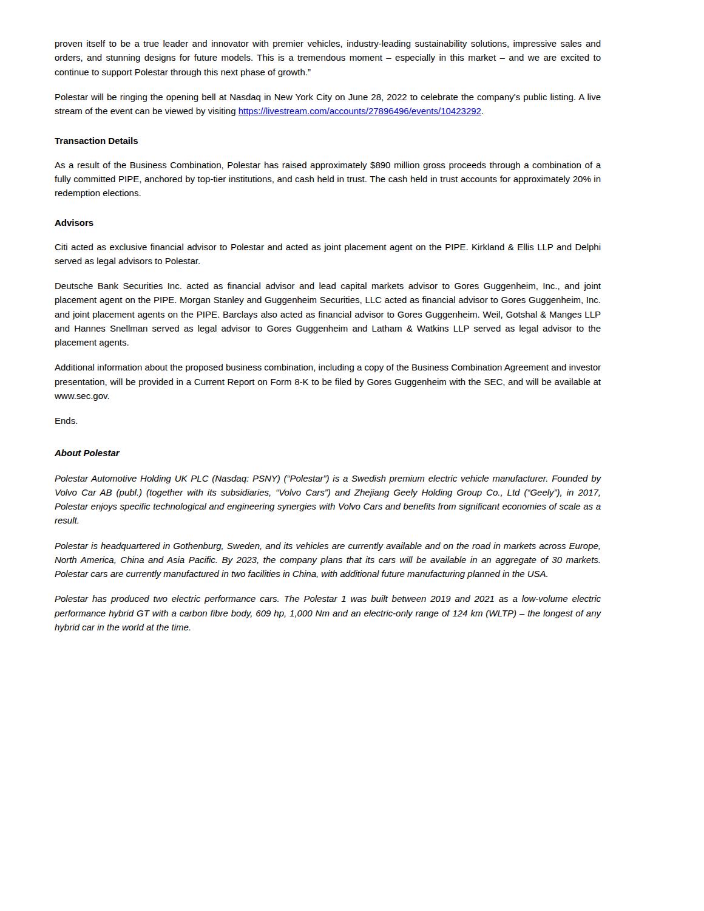proven itself to be a true leader and innovator with premier vehicles, industry-leading sustainability solutions, impressive sales and orders, and stunning designs for future models. This is a tremendous moment – especially in this market – and we are excited to continue to support Polestar through this next phase of growth.”
Polestar will be ringing the opening bell at Nasdaq in New York City on June 28, 2022 to celebrate the company's public listing. A live stream of the event can be viewed by visiting https://livestream.com/accounts/27896496/events/10423292.
Transaction Details
As a result of the Business Combination, Polestar has raised approximately $890 million gross proceeds through a combination of a fully committed PIPE, anchored by top-tier institutions, and cash held in trust. The cash held in trust accounts for approximately 20% in redemption elections.
Advisors
Citi acted as exclusive financial advisor to Polestar and acted as joint placement agent on the PIPE. Kirkland & Ellis LLP and Delphi served as legal advisors to Polestar.
Deutsche Bank Securities Inc. acted as financial advisor and lead capital markets advisor to Gores Guggenheim, Inc., and joint placement agent on the PIPE. Morgan Stanley and Guggenheim Securities, LLC acted as financial advisor to Gores Guggenheim, Inc. and joint placement agents on the PIPE. Barclays also acted as financial advisor to Gores Guggenheim. Weil, Gotshal & Manges LLP and Hannes Snellman served as legal advisor to Gores Guggenheim and Latham & Watkins LLP served as legal advisor to the placement agents.
Additional information about the proposed business combination, including a copy of the Business Combination Agreement and investor presentation, will be provided in a Current Report on Form 8-K to be filed by Gores Guggenheim with the SEC, and will be available at www.sec.gov.
Ends.
About Polestar
Polestar Automotive Holding UK PLC (Nasdaq: PSNY) (“Polestar”) is a Swedish premium electric vehicle manufacturer. Founded by Volvo Car AB (publ.) (together with its subsidiaries, “Volvo Cars”) and Zhejiang Geely Holding Group Co., Ltd (“Geely”), in 2017, Polestar enjoys specific technological and engineering synergies with Volvo Cars and benefits from significant economies of scale as a result.
Polestar is headquartered in Gothenburg, Sweden, and its vehicles are currently available and on the road in markets across Europe, North America, China and Asia Pacific. By 2023, the company plans that its cars will be available in an aggregate of 30 markets. Polestar cars are currently manufactured in two facilities in China, with additional future manufacturing planned in the USA.
Polestar has produced two electric performance cars. The Polestar 1 was built between 2019 and 2021 as a low-volume electric performance hybrid GT with a carbon fibre body, 609 hp, 1,000 Nm and an electric-only range of 124 km (WLTP) – the longest of any hybrid car in the world at the time.